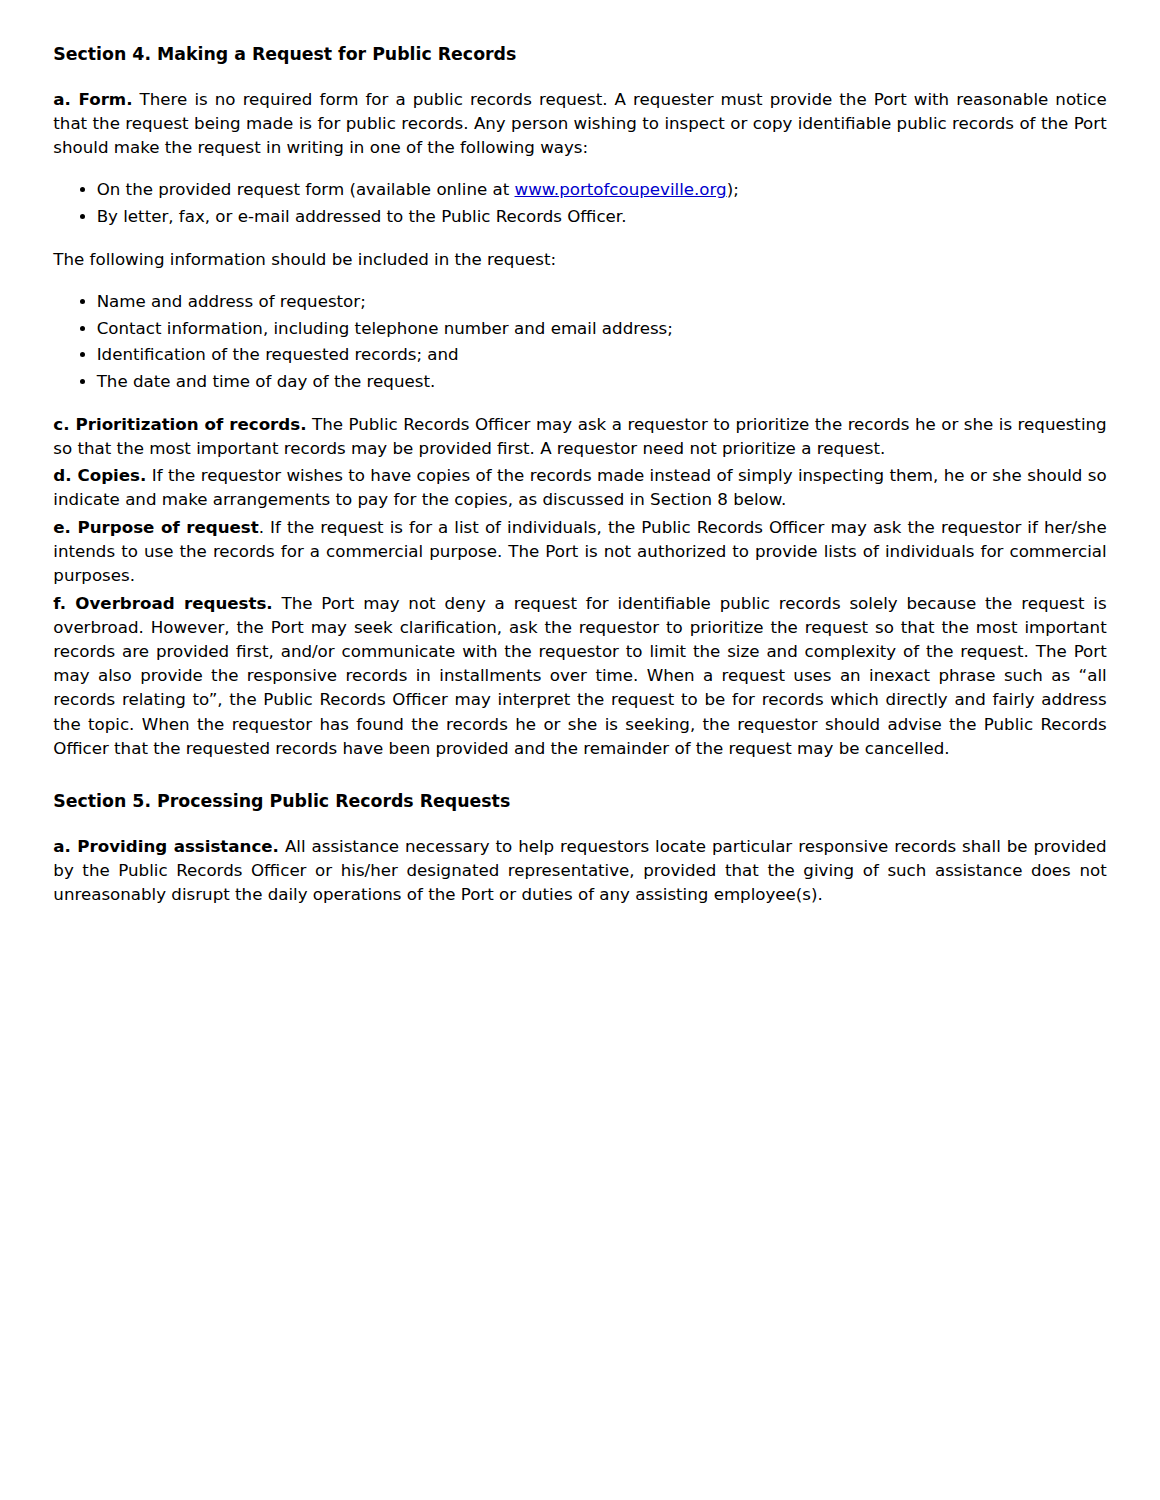Section 4. Making a Request for Public Records
a. Form. There is no required form for a public records request. A requester must provide the Port with reasonable notice that the request being made is for public records. Any person wishing to inspect or copy identifiable public records of the Port should make the request in writing in one of the following ways:
On the provided request form (available online at www.portofcoupeville.org);
By letter, fax, or e-mail addressed to the Public Records Officer.
The following information should be included in the request:
Name and address of requestor;
Contact information, including telephone number and email address;
Identification of the requested records; and
The date and time of day of the request.
c. Prioritization of records. The Public Records Officer may ask a requestor to prioritize the records he or she is requesting so that the most important records may be provided first. A requestor need not prioritize a request.
d. Copies. If the requestor wishes to have copies of the records made instead of simply inspecting them, he or she should so indicate and make arrangements to pay for the copies, as discussed in Section 8 below.
e. Purpose of request. If the request is for a list of individuals, the Public Records Officer may ask the requestor if her/she intends to use the records for a commercial purpose. The Port is not authorized to provide lists of individuals for commercial purposes.
f. Overbroad requests. The Port may not deny a request for identifiable public records solely because the request is overbroad. However, the Port may seek clarification, ask the requestor to prioritize the request so that the most important records are provided first, and/or communicate with the requestor to limit the size and complexity of the request. The Port may also provide the responsive records in installments over time. When a request uses an inexact phrase such as “all records relating to”, the Public Records Officer may interpret the request to be for records which directly and fairly address the topic. When the requestor has found the records he or she is seeking, the requestor should advise the Public Records Officer that the requested records have been provided and the remainder of the request may be cancelled.
Section 5. Processing Public Records Requests
a. Providing assistance. All assistance necessary to help requestors locate particular responsive records shall be provided by the Public Records Officer or his/her designated representative, provided that the giving of such assistance does not unreasonably disrupt the daily operations of the Port or duties of any assisting employee(s).